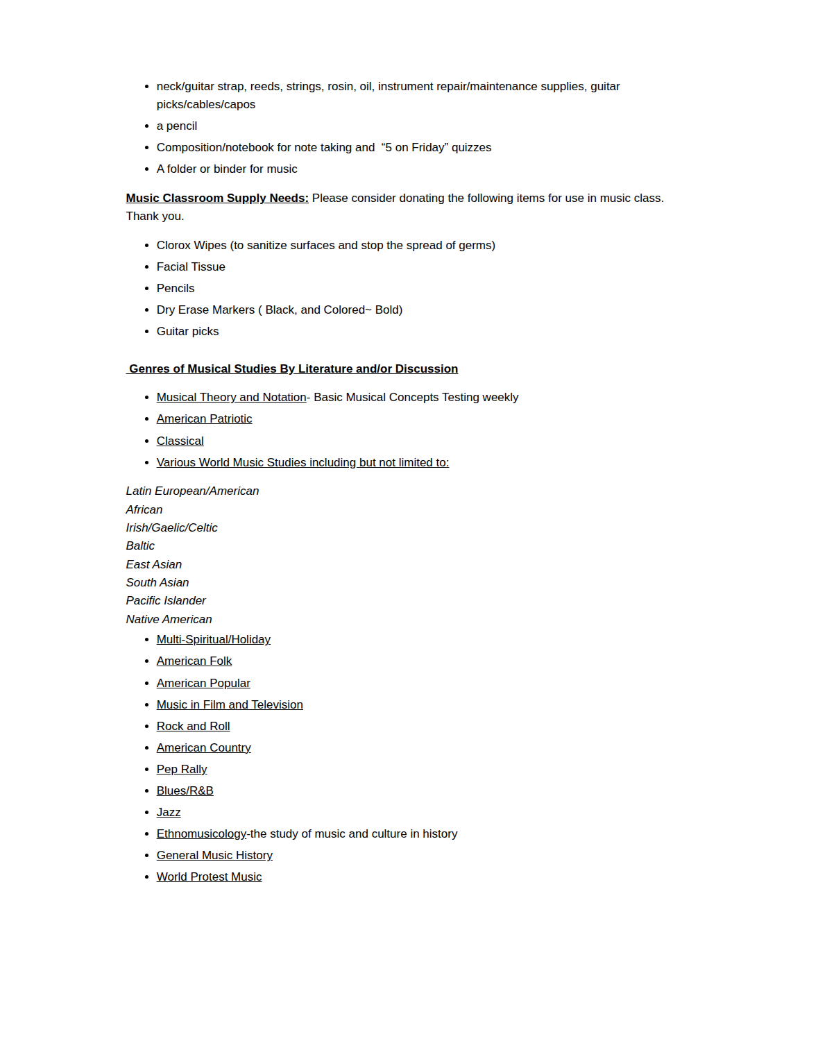neck/guitar strap, reeds, strings, rosin, oil, instrument repair/maintenance supplies, guitar picks/cables/capos
a pencil
Composition/notebook for note taking and “5 on Friday” quizzes
A folder or binder for music
Music Classroom Supply Needs: Please consider donating the following items for use in music class. Thank you.
Clorox Wipes (to sanitize surfaces and stop the spread of germs)
Facial Tissue
Pencils
Dry Erase Markers ( Black, and Colored~ Bold)
Guitar picks
Genres of Musical Studies By Literature and/or Discussion
Musical Theory and Notation- Basic Musical Concepts Testing weekly
American Patriotic
Classical
Various World Music Studies including but not limited to:
Latin European/American
African
Irish/Gaelic/Celtic
Baltic
East Asian
South Asian
Pacific Islander
Native American
Multi-Spiritual/Holiday
American Folk
American Popular
Music in Film and Television
Rock and Roll
American Country
Pep Rally
Blues/R&B
Jazz
Ethnomusicology-the study of music and culture in history
General Music History
World Protest Music